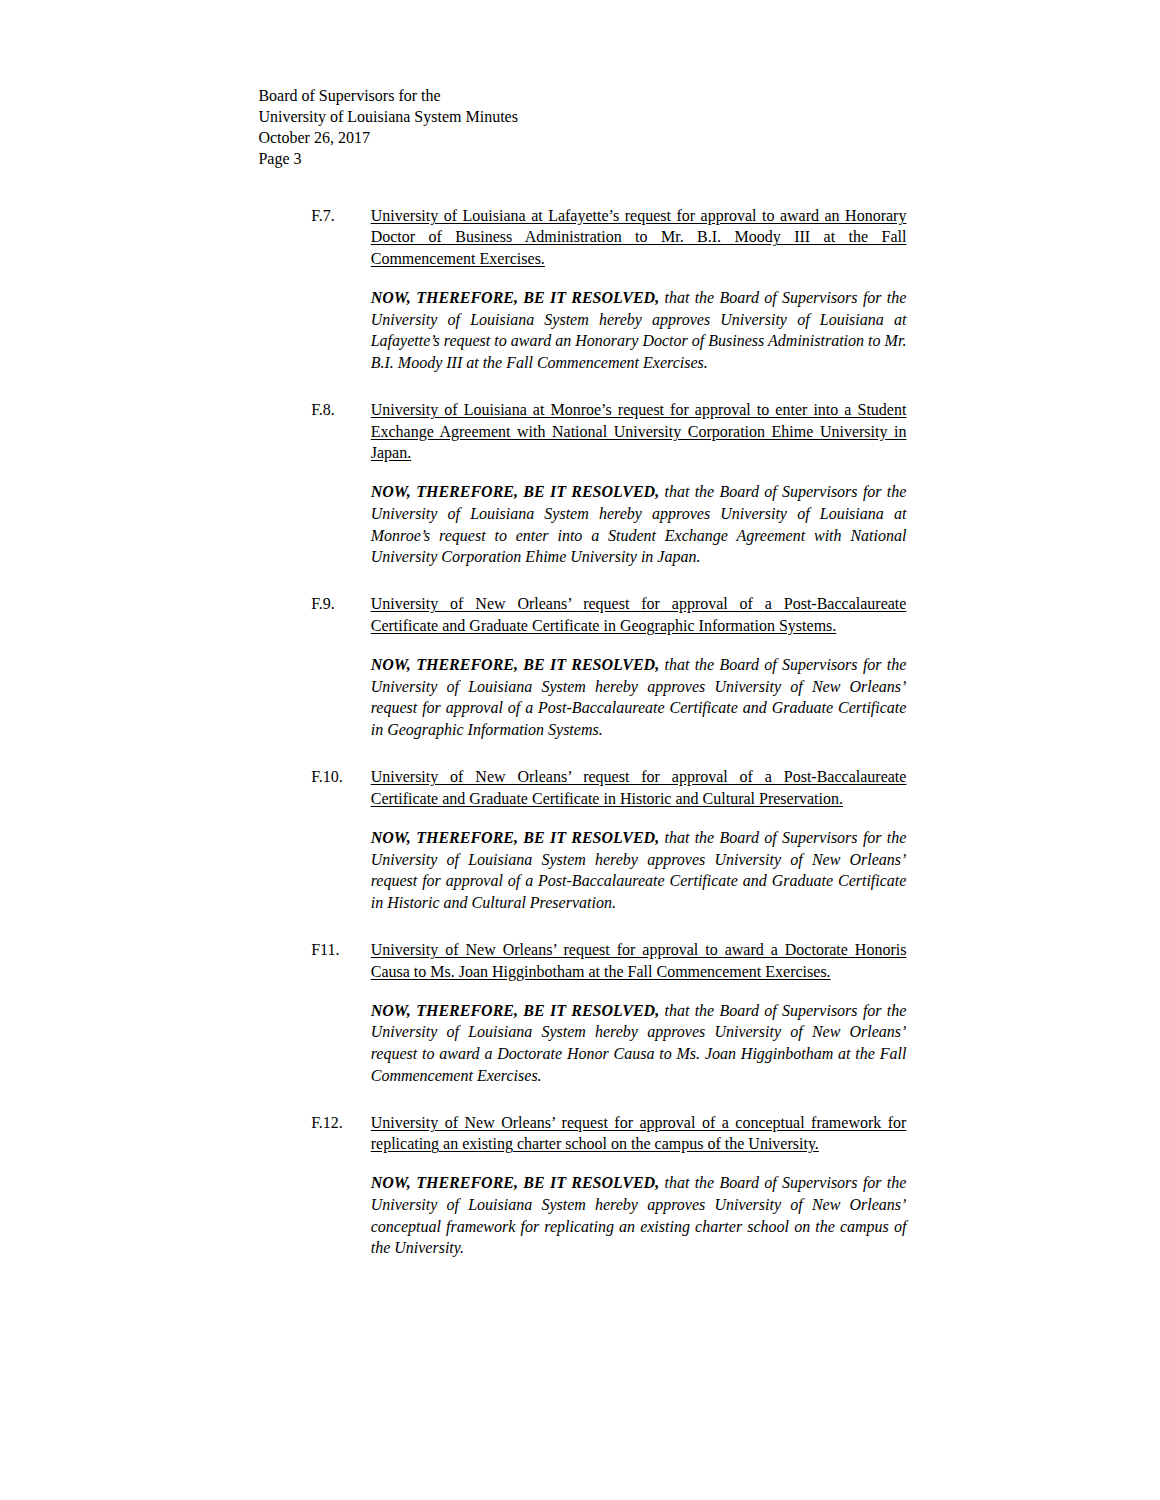Board of Supervisors for the
University of Louisiana System Minutes
October 26, 2017
Page 3
F.7.
University of Louisiana at Lafayette’s request for approval to award an Honorary Doctor of Business Administration to Mr. B.I. Moody III at the Fall Commencement Exercises.
NOW, THEREFORE, BE IT RESOLVED, that the Board of Supervisors for the University of Louisiana System hereby approves University of Louisiana at Lafayette’s request to award an Honorary Doctor of Business Administration to Mr. B.I. Moody III at the Fall Commencement Exercises.
F.8.
University of Louisiana at Monroe’s request for approval to enter into a Student Exchange Agreement with National University Corporation Ehime University in Japan.
NOW, THEREFORE, BE IT RESOLVED, that the Board of Supervisors for the University of Louisiana System hereby approves University of Louisiana at Monroe’s request to enter into a Student Exchange Agreement with National University Corporation Ehime University in Japan.
F.9.
University of New Orleans’ request for approval of a Post-Baccalaureate Certificate and Graduate Certificate in Geographic Information Systems.
NOW, THEREFORE, BE IT RESOLVED, that the Board of Supervisors for the University of Louisiana System hereby approves University of New Orleans’ request for approval of a Post-Baccalaureate Certificate and Graduate Certificate in Geographic Information Systems.
F.10.
University of New Orleans’ request for approval of a Post-Baccalaureate Certificate and Graduate Certificate in Historic and Cultural Preservation.
NOW, THEREFORE, BE IT RESOLVED, that the Board of Supervisors for the University of Louisiana System hereby approves University of New Orleans’ request for approval of a Post-Baccalaureate Certificate and Graduate Certificate in Historic and Cultural Preservation.
F11.
University of New Orleans’ request for approval to award a Doctorate Honoris Causa to Ms. Joan Higginbotham at the Fall Commencement Exercises.
NOW, THEREFORE, BE IT RESOLVED, that the Board of Supervisors for the University of Louisiana System hereby approves University of New Orleans’ request to award a Doctorate Honor Causa to Ms. Joan Higginbotham at the Fall Commencement Exercises.
F.12.
University of New Orleans’ request for approval of a conceptual framework for replicating an existing charter school on the campus of the University.
NOW, THEREFORE, BE IT RESOLVED, that the Board of Supervisors for the University of Louisiana System hereby approves University of New Orleans’ conceptual framework for replicating an existing charter school on the campus of the University.